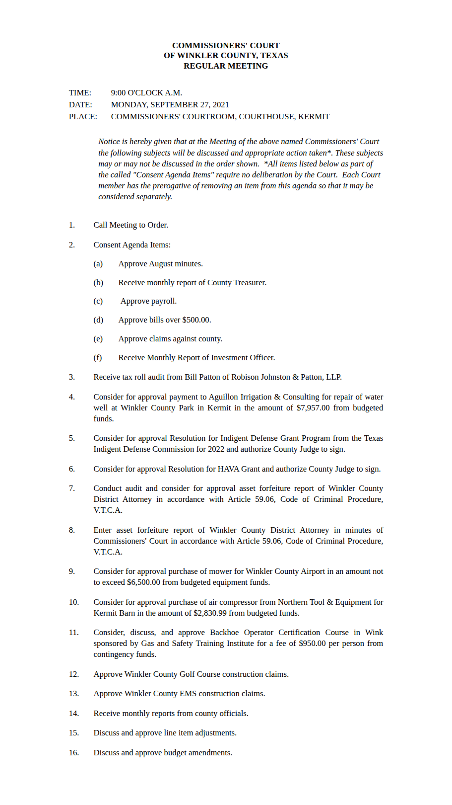COMMISSIONERS' COURT
OF WINKLER COUNTY, TEXAS
REGULAR MEETING
| TIME: | 9:00 O'CLOCK A.M. |
| DATE: | MONDAY, SEPTEMBER 27, 2021 |
| PLACE: | COMMISSIONERS' COURTROOM, COURTHOUSE, KERMIT |
Notice is hereby given that at the Meeting of the above named Commissioners' Court the following subjects will be discussed and appropriate action taken*. These subjects may or may not be discussed in the order shown. *All items listed below as part of the called "Consent Agenda Items" require no deliberation by the Court. Each Court member has the prerogative of removing an item from this agenda so that it may be considered separately.
1. Call Meeting to Order.
2. Consent Agenda Items:
(a) Approve August minutes.
(b) Receive monthly report of County Treasurer.
(c) Approve payroll.
(d) Approve bills over $500.00.
(e) Approve claims against county.
(f) Receive Monthly Report of Investment Officer.
3. Receive tax roll audit from Bill Patton of Robison Johnston & Patton, LLP.
4. Consider for approval payment to Aguillon Irrigation & Consulting for repair of water well at Winkler County Park in Kermit in the amount of $7,957.00 from budgeted funds.
5. Consider for approval Resolution for Indigent Defense Grant Program from the Texas Indigent Defense Commission for 2022 and authorize County Judge to sign.
6. Consider for approval Resolution for HAVA Grant and authorize County Judge to sign.
7. Conduct audit and consider for approval asset forfeiture report of Winkler County District Attorney in accordance with Article 59.06, Code of Criminal Procedure, V.T.C.A.
8. Enter asset forfeiture report of Winkler County District Attorney in minutes of Commissioners' Court in accordance with Article 59.06, Code of Criminal Procedure, V.T.C.A.
9. Consider for approval purchase of mower for Winkler County Airport in an amount not to exceed $6,500.00 from budgeted equipment funds.
10. Consider for approval purchase of air compressor from Northern Tool & Equipment for Kermit Barn in the amount of $2,830.99 from budgeted funds.
11. Consider, discuss, and approve Backhoe Operator Certification Course in Wink sponsored by Gas and Safety Training Institute for a fee of $950.00 per person from contingency funds.
12. Approve Winkler County Golf Course construction claims.
13. Approve Winkler County EMS construction claims.
14. Receive monthly reports from county officials.
15. Discuss and approve line item adjustments.
16. Discuss and approve budget amendments.